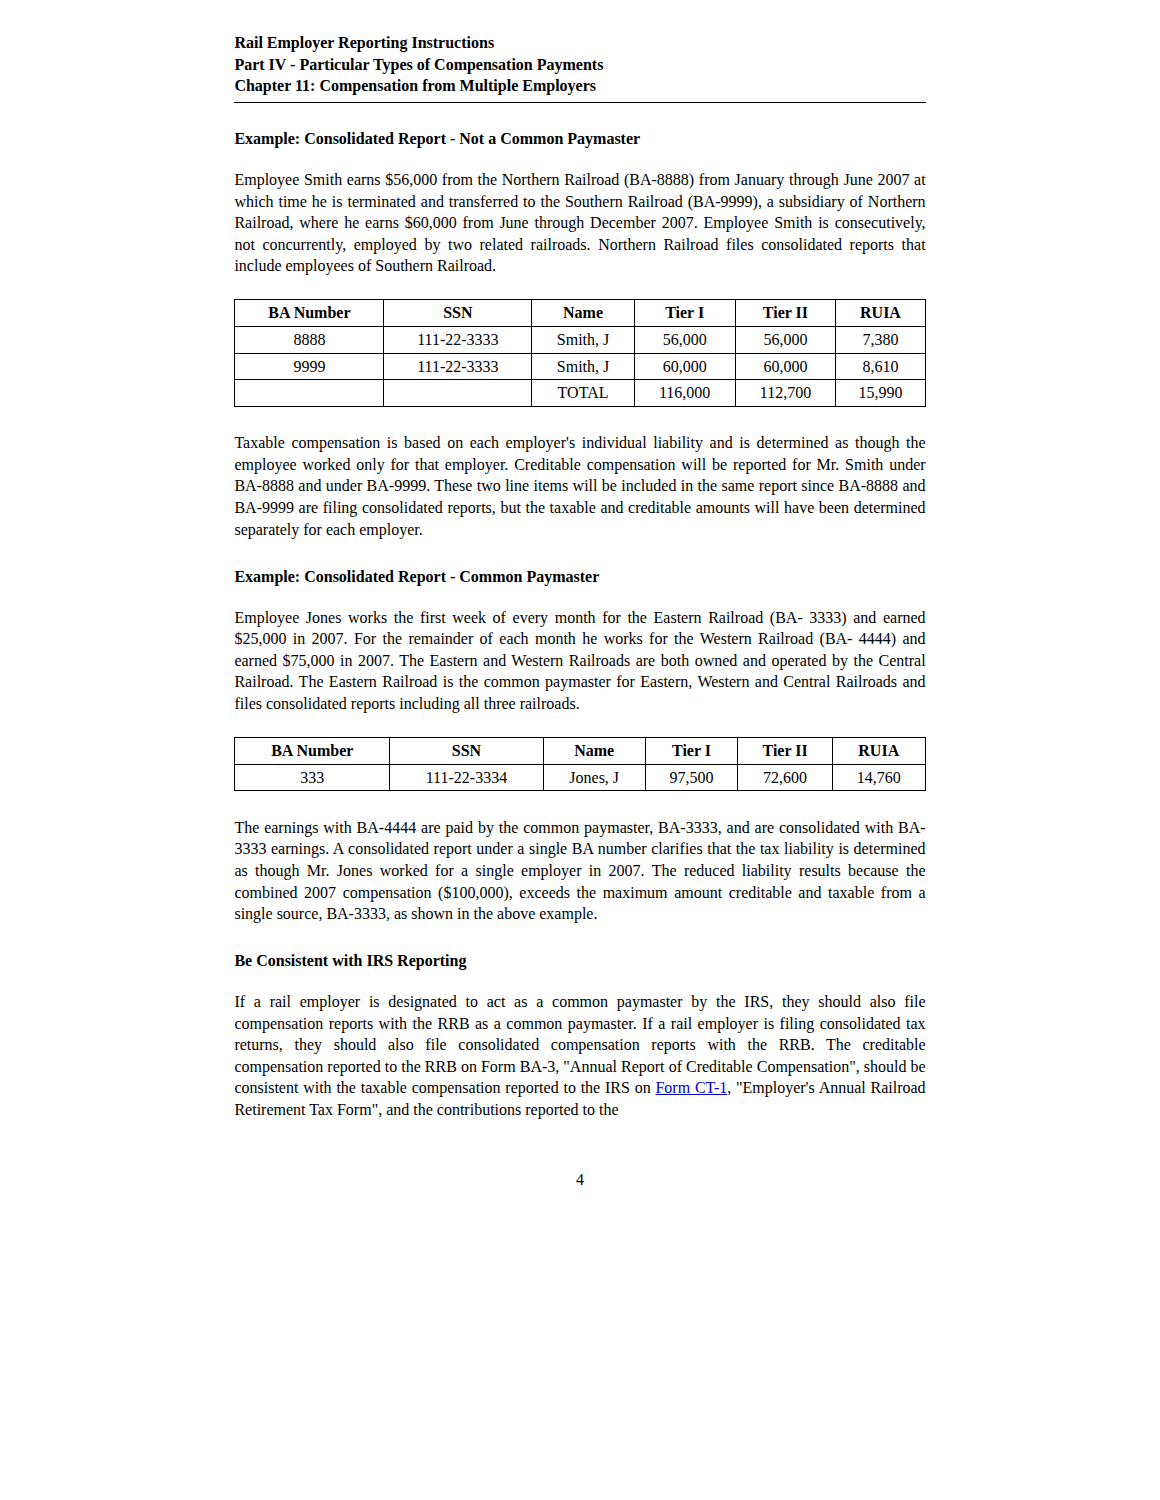Rail Employer Reporting Instructions
Part IV - Particular Types of Compensation Payments
Chapter 11: Compensation from Multiple Employers
Example: Consolidated Report - Not a Common Paymaster
Employee Smith earns $56,000 from the Northern Railroad (BA-8888) from January through June 2007 at which time he is terminated and transferred to the Southern Railroad (BA-9999), a subsidiary of Northern Railroad, where he earns $60,000 from June through December 2007. Employee Smith is consecutively, not concurrently, employed by two related railroads. Northern Railroad files consolidated reports that include employees of Southern Railroad.
| BA Number | SSN | Name | Tier I | Tier II | RUIA |
| --- | --- | --- | --- | --- | --- |
| 8888 | 111-22-3333 | Smith, J | 56,000 | 56,000 | 7,380 |
| 9999 | 111-22-3333 | Smith, J | 60,000 | 60,000 | 8,610 |
| | | TOTAL | 116,000 | 112,700 | 15,990 |
Taxable compensation is based on each employer's individual liability and is determined as though the employee worked only for that employer. Creditable compensation will be reported for Mr. Smith under BA-8888 and under BA-9999. These two line items will be included in the same report since BA-8888 and BA-9999 are filing consolidated reports, but the taxable and creditable amounts will have been determined separately for each employer.
Example: Consolidated Report - Common Paymaster
Employee Jones works the first week of every month for the Eastern Railroad (BA- 3333) and earned $25,000 in 2007. For the remainder of each month he works for the Western Railroad (BA- 4444) and earned $75,000 in 2007. The Eastern and Western Railroads are both owned and operated by the Central Railroad. The Eastern Railroad is the common paymaster for Eastern, Western and Central Railroads and files consolidated reports including all three railroads.
| BA Number | SSN | Name | Tier I | Tier II | RUIA |
| --- | --- | --- | --- | --- | --- |
| 333 | 111-22-3334 | Jones, J | 97,500 | 72,600 | 14,760 |
The earnings with BA-4444 are paid by the common paymaster, BA-3333, and are consolidated with BA-3333 earnings. A consolidated report under a single BA number clarifies that the tax liability is determined as though Mr. Jones worked for a single employer in 2007. The reduced liability results because the combined 2007 compensation ($100,000), exceeds the maximum amount creditable and taxable from a single source, BA-3333, as shown in the above example.
Be Consistent with IRS Reporting
If a rail employer is designated to act as a common paymaster by the IRS, they should also file compensation reports with the RRB as a common paymaster. If a rail employer is filing consolidated tax returns, they should also file consolidated compensation reports with the RRB. The creditable compensation reported to the RRB on Form BA-3, "Annual Report of Creditable Compensation", should be consistent with the taxable compensation reported to the IRS on Form CT-1, "Employer's Annual Railroad Retirement Tax Form", and the contributions reported to the
4